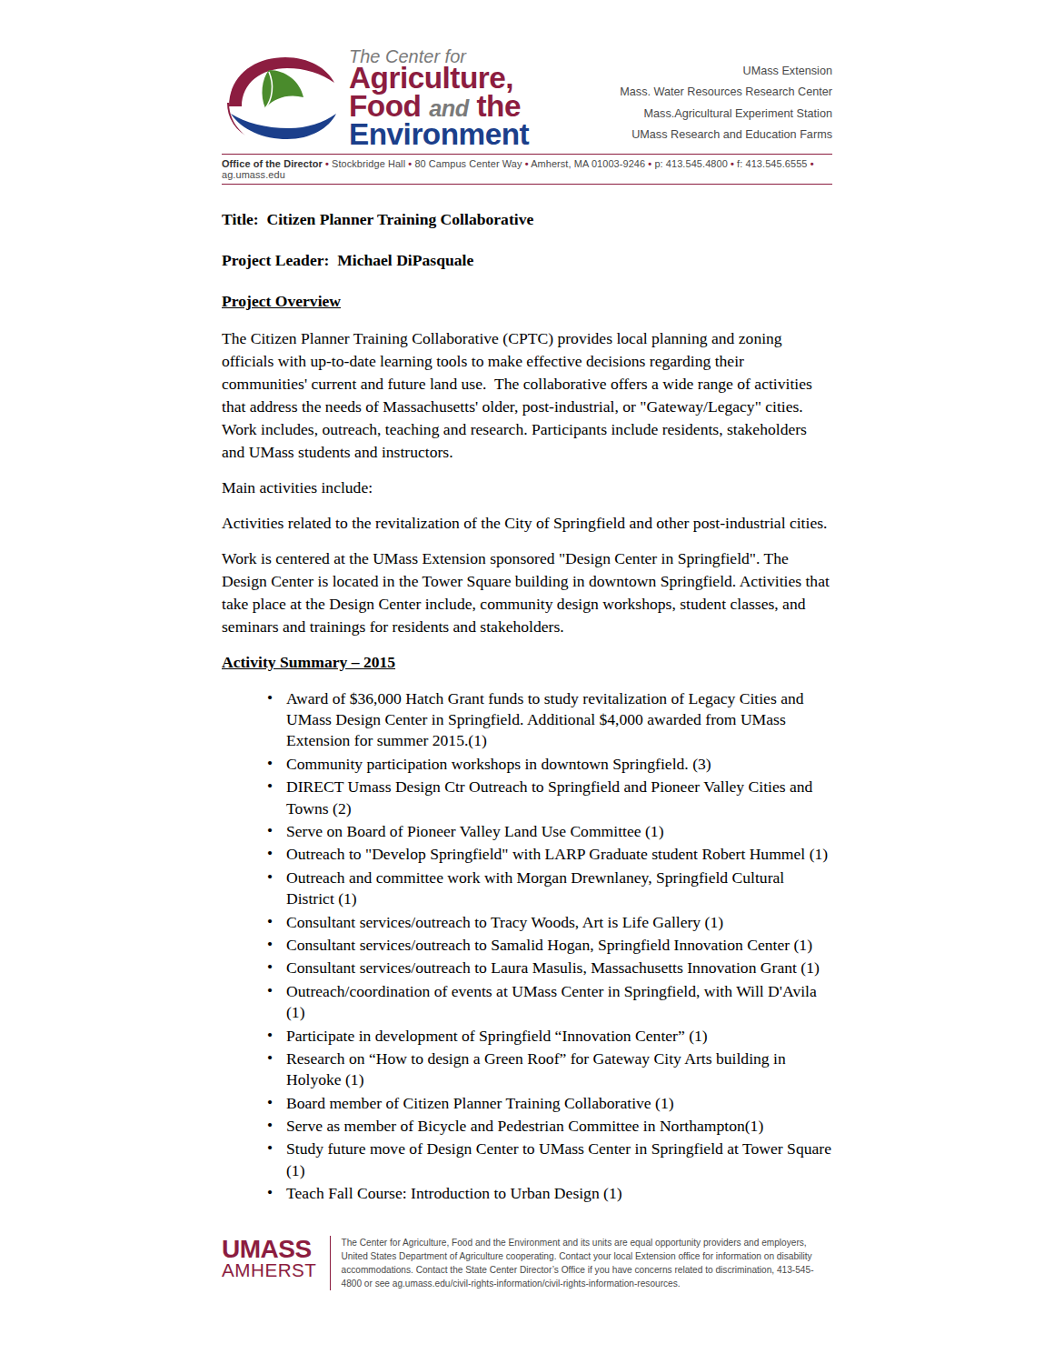The Center for
Agriculture,
Food and the
Environment
UMass Extension
Mass. Water Resources Research Center
Mass.Agricultural Experiment Station
UMass Research and Education Farms
Office of the Director • Stockbridge Hall • 80 Campus Center Way • Amherst, MA 01003-9246 • p: 413.545.4800 • f: 413.545.6555 • ag.umass.edu
Title: Citizen Planner Training Collaborative
Project Leader: Michael DiPasquale
Project Overview
The Citizen Planner Training Collaborative (CPTC) provides local planning and zoning officials with up-to-date learning tools to make effective decisions regarding their communities' current and future land use. The collaborative offers a wide range of activities that address the needs of Massachusetts' older, post-industrial, or "Gateway/Legacy" cities. Work includes, outreach, teaching and research. Participants include residents, stakeholders and UMass students and instructors.
Main activities include:
Activities related to the revitalization of the City of Springfield and other post-industrial cities.
Work is centered at the UMass Extension sponsored "Design Center in Springfield". The Design Center is located in the Tower Square building in downtown Springfield. Activities that take place at the Design Center include, community design workshops, student classes, and seminars and trainings for residents and stakeholders.
Activity Summary – 2015
Award of $36,000 Hatch Grant funds to study revitalization of Legacy Cities and UMass Design Center in Springfield. Additional $4,000 awarded from UMass Extension for summer 2015.(1)
Community participation workshops in downtown Springfield. (3)
DIRECT Umass Design Ctr Outreach to Springfield and Pioneer Valley Cities and Towns (2)
Serve on Board of Pioneer Valley Land Use Committee (1)
Outreach to "Develop Springfield" with LARP Graduate student Robert Hummel (1)
Outreach and committee work with Morgan Drewnlaney, Springfield Cultural District (1)
Consultant services/outreach to Tracy Woods, Art is Life Gallery (1)
Consultant services/outreach to Samalid Hogan, Springfield Innovation Center (1)
Consultant services/outreach to Laura Masulis, Massachusetts Innovation Grant (1)
Outreach/coordination of events at UMass Center in Springfield, with Will D'Avila (1)
Participate in development of Springfield “Innovation Center” (1)
Research on “How to design a Green Roof” for Gateway City Arts building in Holyoke (1)
Board member of Citizen Planner Training Collaborative (1)
Serve as member of Bicycle and Pedestrian Committee in Northampton(1)
Study future move of Design Center to UMass Center in Springfield at Tower Square (1)
Teach Fall Course: Introduction to Urban Design (1)
UMASS
AMHERST
The Center for Agriculture, Food and the Environment and its units are equal opportunity providers and employers, United States Department of Agriculture cooperating. Contact your local Extension office for information on disability accommodations. Contact the State Center Director’s Office if you have concerns related to discrimination, 413-545-4800 or see ag.umass.edu/civil-rights-information/civil-rights-information-resources.